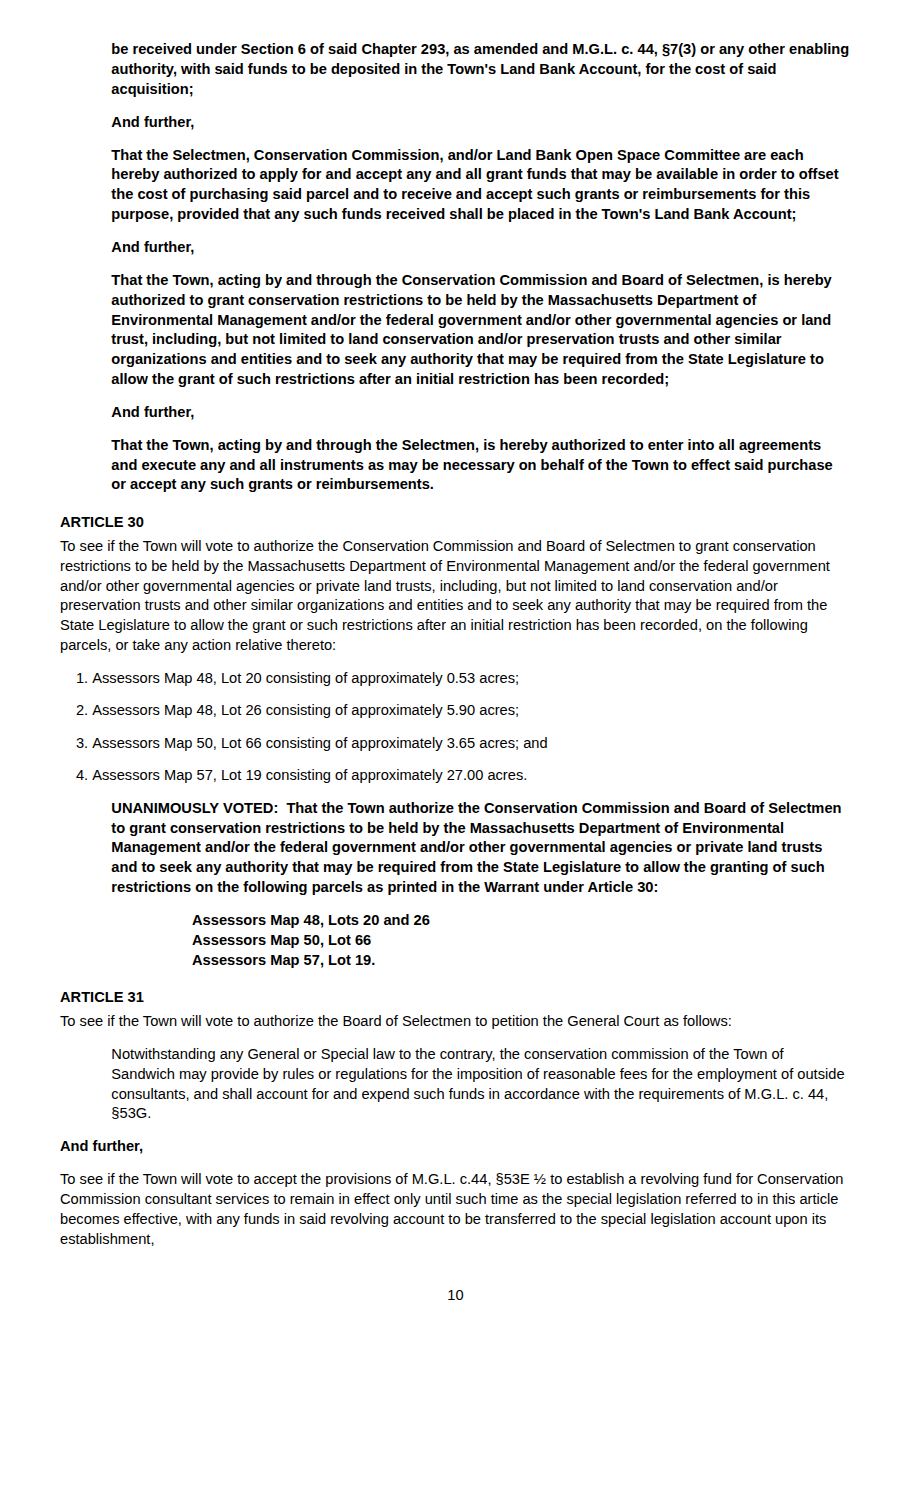be received under Section 6 of said Chapter 293, as amended and M.G.L. c. 44, §7(3) or any other enabling authority, with said funds to be deposited in the Town's Land Bank Account, for the cost of said acquisition;
And further,
That the Selectmen, Conservation Commission, and/or Land Bank Open Space Committee are each hereby authorized to apply for and accept any and all grant funds that may be available in order to offset the cost of purchasing said parcel and to receive and accept such grants or reimbursements for this purpose, provided that any such funds received shall be placed in the Town's Land Bank Account;
And further,
That the Town, acting by and through the Conservation Commission and Board of Selectmen, is hereby authorized to grant conservation restrictions to be held by the Massachusetts Department of Environmental Management and/or the federal government and/or other governmental agencies or land trust, including, but not limited to land conservation and/or preservation trusts and other similar organizations and entities and to seek any authority that may be required from the State Legislature to allow the grant of such restrictions after an initial restriction has been recorded;
And further,
That the Town, acting by and through the Selectmen, is hereby authorized to enter into all agreements and execute any and all instruments as may be necessary on behalf of the Town to effect said purchase or accept any such grants or reimbursements.
ARTICLE 30
To see if the Town will vote to authorize the Conservation Commission and Board of Selectmen to grant conservation restrictions to be held by the Massachusetts Department of Environmental Management and/or the federal government and/or other governmental agencies or private land trusts, including, but not limited to land conservation and/or preservation trusts and other similar organizations and entities and to seek any authority that may be required from the State Legislature to allow the grant or such restrictions after an initial restriction has been recorded, on the following parcels, or take any action relative thereto:
Assessors Map 48, Lot 20 consisting of approximately 0.53 acres;
Assessors Map 48, Lot 26 consisting of approximately 5.90 acres;
Assessors Map 50, Lot 66 consisting of approximately 3.65 acres; and
Assessors Map 57, Lot 19 consisting of approximately 27.00 acres.
UNANIMOUSLY VOTED: That the Town authorize the Conservation Commission and Board of Selectmen to grant conservation restrictions to be held by the Massachusetts Department of Environmental Management and/or the federal government and/or other governmental agencies or private land trusts and to seek any authority that may be required from the State Legislature to allow the granting of such restrictions on the following parcels as printed in the Warrant under Article 30:
Assessors Map 48, Lots 20 and 26
Assessors Map 50, Lot 66
Assessors Map 57, Lot 19.
ARTICLE 31
To see if the Town will vote to authorize the Board of Selectmen to petition the General Court as follows:
Notwithstanding any General or Special law to the contrary, the conservation commission of the Town of Sandwich may provide by rules or regulations for the imposition of reasonable fees for the employment of outside consultants, and shall account for and expend such funds in accordance with the requirements of M.G.L. c. 44, §53G.
And further,
To see if the Town will vote to accept the provisions of M.G.L. c.44, §53E ½ to establish a revolving fund for Conservation Commission consultant services to remain in effect only until such time as the special legislation referred to in this article becomes effective, with any funds in said revolving account to be transferred to the special legislation account upon its establishment,
10